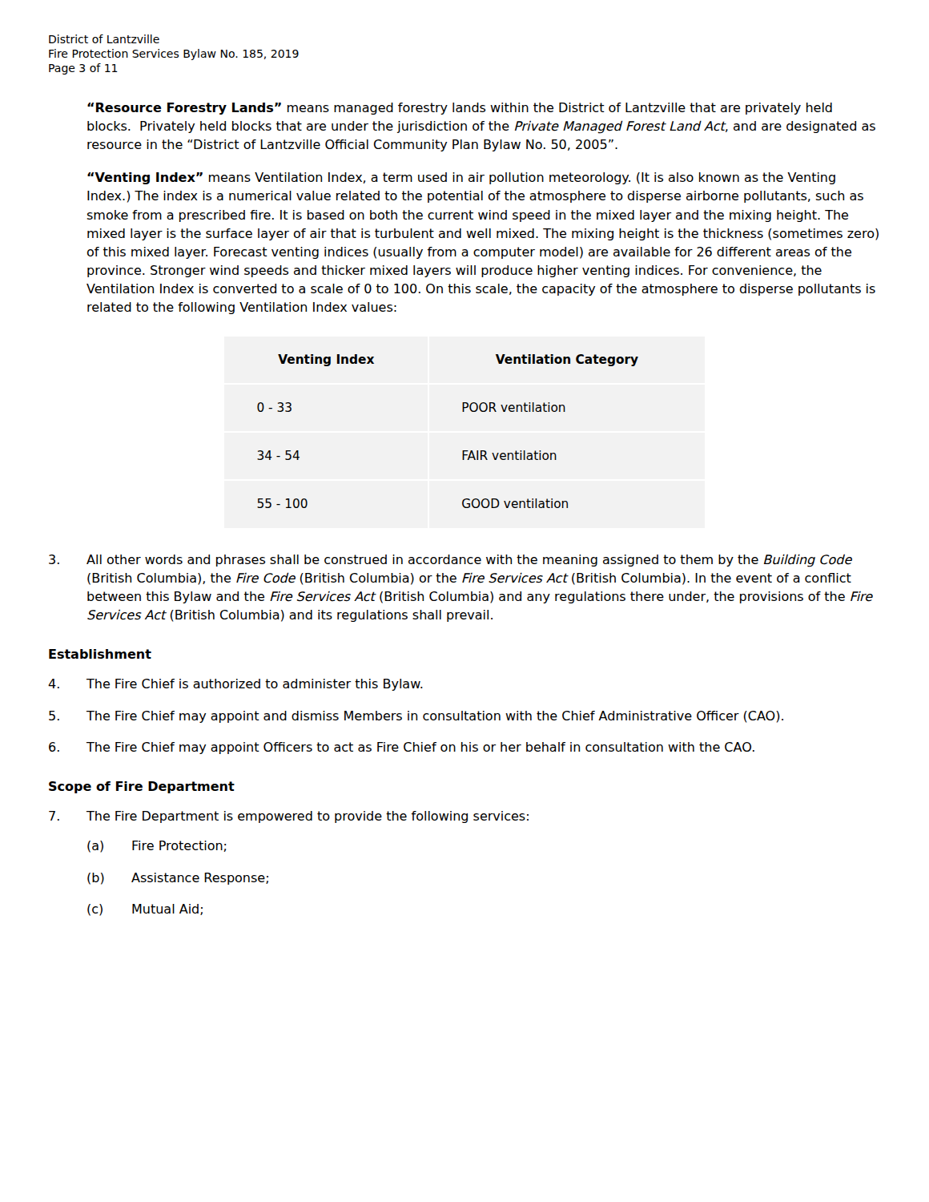District of Lantzville
Fire Protection Services Bylaw No. 185, 2019
Page 3 of 11
“Resource Forestry Lands” means managed forestry lands within the District of Lantzville that are privately held blocks. Privately held blocks that are under the jurisdiction of the Private Managed Forest Land Act, and are designated as resource in the “District of Lantzville Official Community Plan Bylaw No. 50, 2005”.
“Venting Index” means Ventilation Index, a term used in air pollution meteorology. (It is also known as the Venting Index.) The index is a numerical value related to the potential of the atmosphere to disperse airborne pollutants, such as smoke from a prescribed fire. It is based on both the current wind speed in the mixed layer and the mixing height. The mixed layer is the surface layer of air that is turbulent and well mixed. The mixing height is the thickness (sometimes zero) of this mixed layer. Forecast venting indices (usually from a computer model) are available for 26 different areas of the province. Stronger wind speeds and thicker mixed layers will produce higher venting indices. For convenience, the Ventilation Index is converted to a scale of 0 to 100. On this scale, the capacity of the atmosphere to disperse pollutants is related to the following Ventilation Index values:
| Venting Index | Ventilation Category |
| --- | --- |
| 0 - 33 | POOR ventilation |
| 34 - 54 | FAIR ventilation |
| 55 - 100 | GOOD ventilation |
3. All other words and phrases shall be construed in accordance with the meaning assigned to them by the Building Code (British Columbia), the Fire Code (British Columbia) or the Fire Services Act (British Columbia). In the event of a conflict between this Bylaw and the Fire Services Act (British Columbia) and any regulations there under, the provisions of the Fire Services Act (British Columbia) and its regulations shall prevail.
Establishment
4. The Fire Chief is authorized to administer this Bylaw.
5. The Fire Chief may appoint and dismiss Members in consultation with the Chief Administrative Officer (CAO).
6. The Fire Chief may appoint Officers to act as Fire Chief on his or her behalf in consultation with the CAO.
Scope of Fire Department
7. The Fire Department is empowered to provide the following services:
(a) Fire Protection;
(b) Assistance Response;
(c) Mutual Aid;